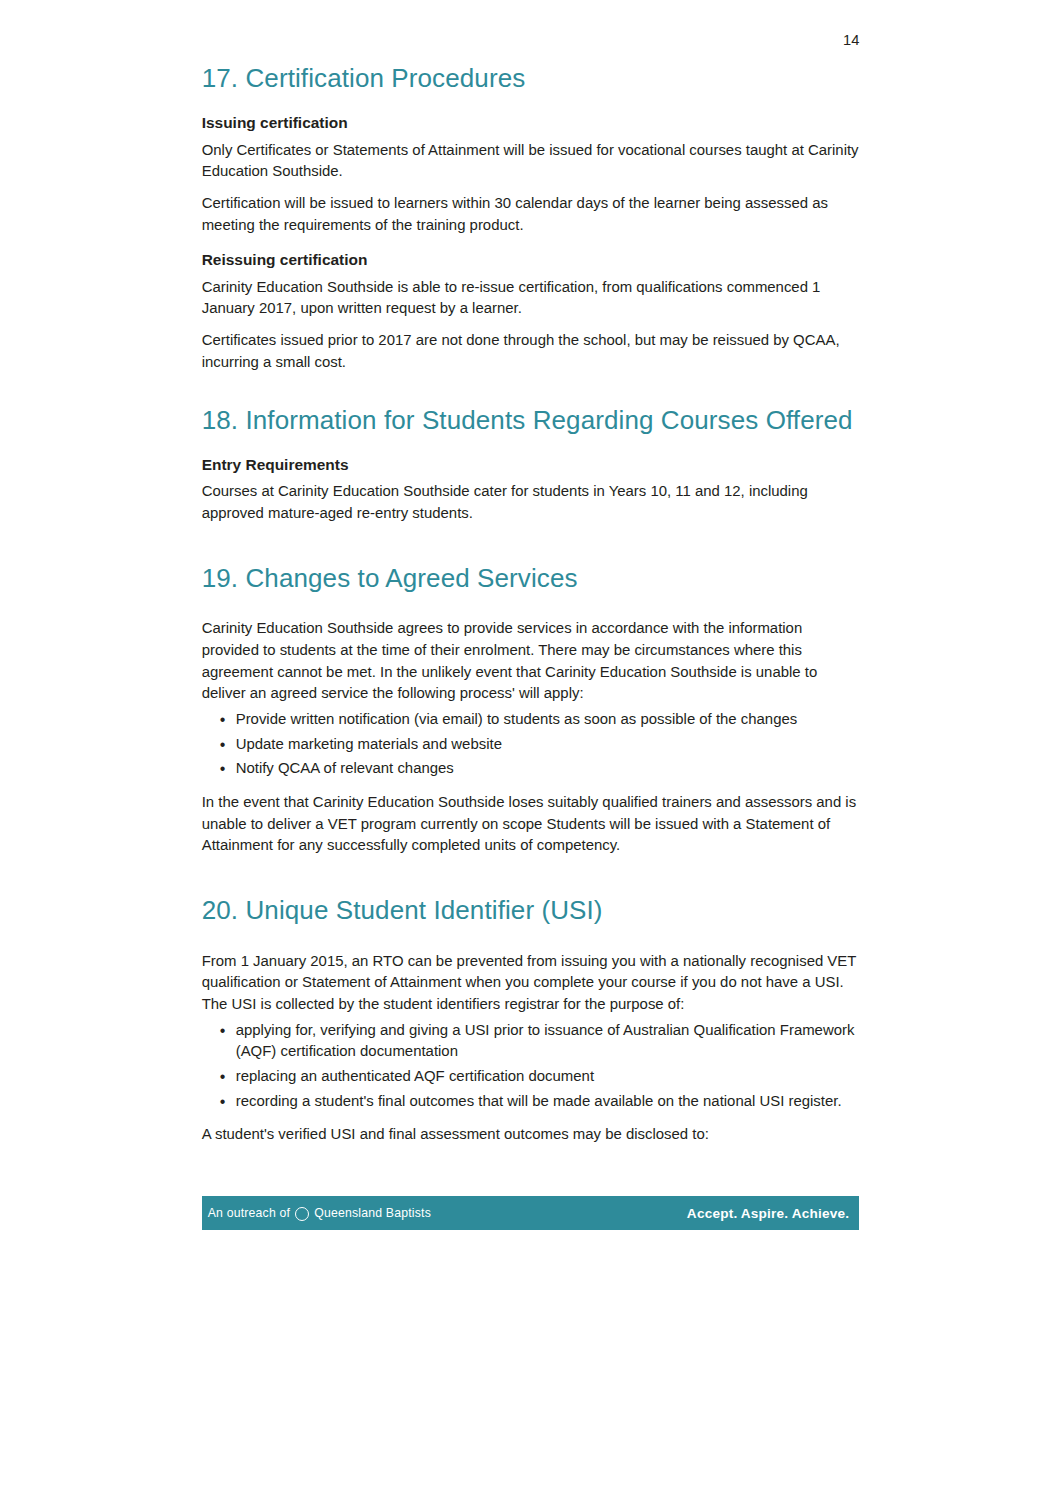14
17. Certification Procedures
Issuing certification
Only Certificates or Statements of Attainment will be issued for vocational courses taught at Carinity Education Southside.
Certification will be issued to learners within 30 calendar days of the learner being assessed as meeting the requirements of the training product.
Reissuing certification
Carinity Education Southside is able to re-issue certification, from qualifications commenced 1 January 2017, upon written request by a learner.
Certificates issued prior to 2017 are not done through the school, but may be reissued by QCAA, incurring a small cost.
18. Information for Students Regarding Courses Offered
Entry Requirements
Courses at Carinity Education Southside cater for students in Years 10, 11 and 12, including approved mature-aged re-entry students.
19. Changes to Agreed Services
Carinity Education Southside agrees to provide services in accordance with the information provided to students at the time of their enrolment. There may be circumstances where this agreement cannot be met. In the unlikely event that Carinity Education Southside is unable to deliver an agreed service the following process' will apply:
Provide written notification (via email) to students as soon as possible of the changes
Update marketing materials and website
Notify QCAA of relevant changes
In the event that Carinity Education Southside loses suitably qualified trainers and assessors and is unable to deliver a VET program currently on scope Students will be issued with a Statement of Attainment for any successfully completed units of competency.
20. Unique Student Identifier (USI)
From 1 January 2015, an RTO can be prevented from issuing you with a nationally recognised VET qualification or Statement of Attainment when you complete your course if you do not have a USI. The USI is collected by the student identifiers registrar for the purpose of:
applying for, verifying and giving a USI prior to issuance of Australian Qualification Framework (AQF) certification documentation
replacing an authenticated AQF certification document
recording a student's final outcomes that will be made available on the national USI register.
A student's verified USI and final assessment outcomes may be disclosed to:
An outreach of Queensland Baptists
Accept. Aspire. Achieve.